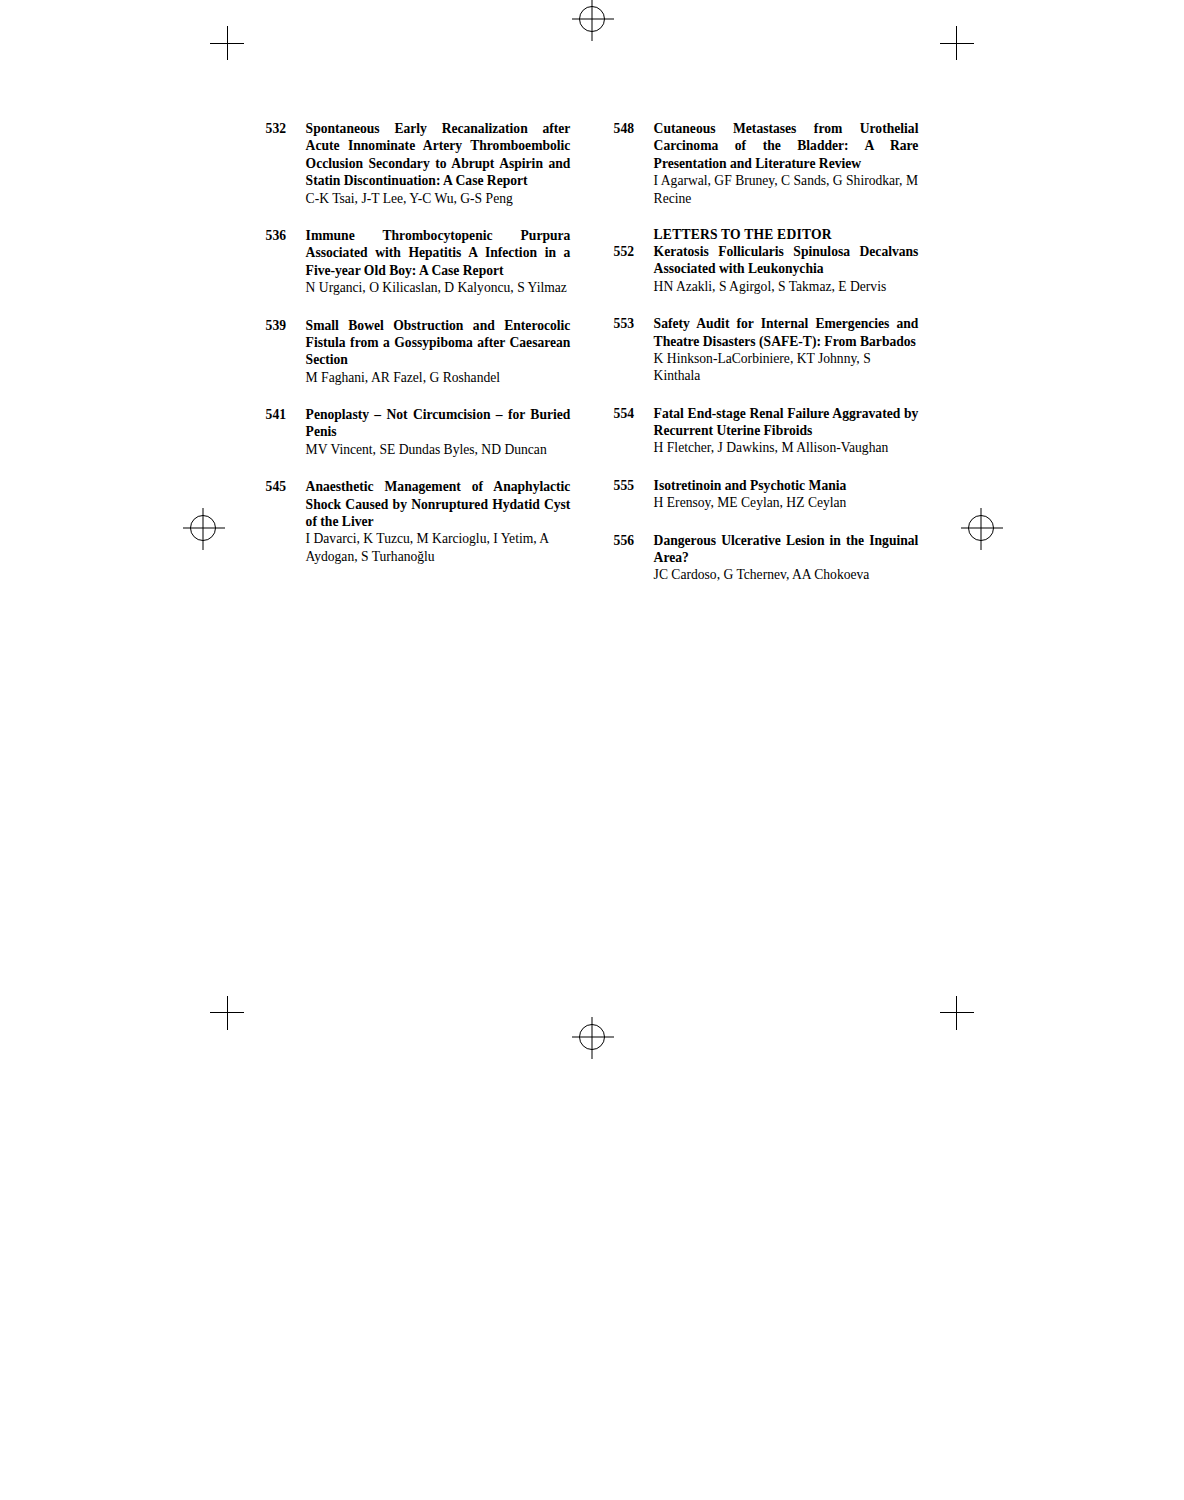532
Spontaneous Early Recanalization after Acute Innominate Artery Thromboembolic Occlusion Secondary to Abrupt Aspirin and Statin Discontinuation: A Case Report
C-K Tsai, J-T Lee, Y-C Wu, G-S Peng
536
Immune Thrombocytopenic Purpura Associated with Hepatitis A Infection in a Five-year Old Boy: A Case Report
N Urganci, O Kilicaslan, D Kalyoncu, S Yilmaz
539
Small Bowel Obstruction and Enterocolic Fistula from a Gossypiboma after Caesarean Section
M Faghani, AR Fazel, G Roshandel
541
Penoplasty – Not Circumcision – for Buried Penis
MV Vincent, SE Dundas Byles, ND Duncan
545
Anaesthetic Management of Anaphylactic Shock Caused by Nonruptured Hydatid Cyst of the Liver
I Davarci, K Tuzcu, M Karcioglu, I Yetim, A Aydogan, S Turhanoğlu
548
Cutaneous Metastases from Urothelial Carcinoma of the Bladder: A Rare Presentation and Literature Review
I Agarwal, GF Bruney, C Sands, G Shirodkar, M Recine
LETTERS TO THE EDITOR
552
Keratosis Follicularis Spinulosa Decalvans Associated with Leukonychia
HN Azakli, S Agirgol, S Takmaz, E Dervis
553
Safety Audit for Internal Emergencies and Theatre Disasters (SAFE-T): From Barbados
K Hinkson-LaCorbiniere, KT Johnny, S Kinthala
554
Fatal End-stage Renal Failure Aggravated by Recurrent Uterine Fibroids
H Fletcher, J Dawkins, M Allison-Vaughan
555
Isotretinoin and Psychotic Mania
H Erensoy, ME Ceylan, HZ Ceylan
556
Dangerous Ulcerative Lesion in the Inguinal Area?
JC Cardoso, G Tchernev, AA Chokoeva